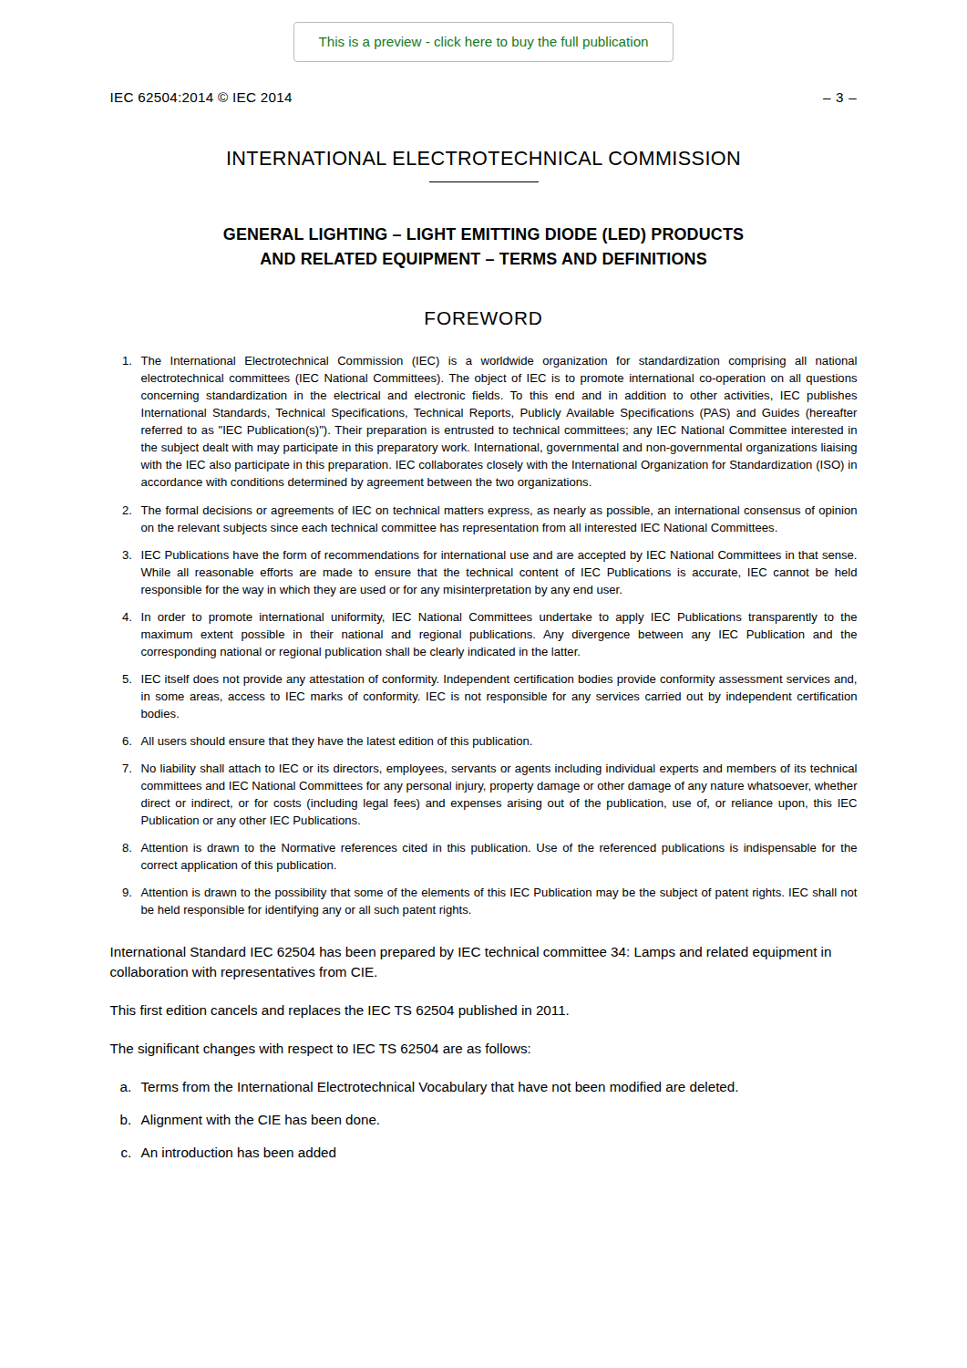This is a preview - click here to buy the full publication
IEC 62504:2014 © IEC 2014 – 3 –
INTERNATIONAL ELECTROTECHNICAL COMMISSION
GENERAL LIGHTING – LIGHT EMITTING DIODE (LED) PRODUCTS
AND RELATED EQUIPMENT – TERMS AND DEFINITIONS
FOREWORD
The International Electrotechnical Commission (IEC) is a worldwide organization for standardization comprising all national electrotechnical committees (IEC National Committees). The object of IEC is to promote international co-operation on all questions concerning standardization in the electrical and electronic fields. To this end and in addition to other activities, IEC publishes International Standards, Technical Specifications, Technical Reports, Publicly Available Specifications (PAS) and Guides (hereafter referred to as "IEC Publication(s)"). Their preparation is entrusted to technical committees; any IEC National Committee interested in the subject dealt with may participate in this preparatory work. International, governmental and non-governmental organizations liaising with the IEC also participate in this preparation. IEC collaborates closely with the International Organization for Standardization (ISO) in accordance with conditions determined by agreement between the two organizations.
The formal decisions or agreements of IEC on technical matters express, as nearly as possible, an international consensus of opinion on the relevant subjects since each technical committee has representation from all interested IEC National Committees.
IEC Publications have the form of recommendations for international use and are accepted by IEC National Committees in that sense. While all reasonable efforts are made to ensure that the technical content of IEC Publications is accurate, IEC cannot be held responsible for the way in which they are used or for any misinterpretation by any end user.
In order to promote international uniformity, IEC National Committees undertake to apply IEC Publications transparently to the maximum extent possible in their national and regional publications. Any divergence between any IEC Publication and the corresponding national or regional publication shall be clearly indicated in the latter.
IEC itself does not provide any attestation of conformity. Independent certification bodies provide conformity assessment services and, in some areas, access to IEC marks of conformity. IEC is not responsible for any services carried out by independent certification bodies.
All users should ensure that they have the latest edition of this publication.
No liability shall attach to IEC or its directors, employees, servants or agents including individual experts and members of its technical committees and IEC National Committees for any personal injury, property damage or other damage of any nature whatsoever, whether direct or indirect, or for costs (including legal fees) and expenses arising out of the publication, use of, or reliance upon, this IEC Publication or any other IEC Publications.
Attention is drawn to the Normative references cited in this publication. Use of the referenced publications is indispensable for the correct application of this publication.
Attention is drawn to the possibility that some of the elements of this IEC Publication may be the subject of patent rights. IEC shall not be held responsible for identifying any or all such patent rights.
International Standard IEC 62504 has been prepared by IEC technical committee 34: Lamps and related equipment in collaboration with representatives from CIE.
This first edition cancels and replaces the IEC TS 62504 published in 2011.
The significant changes with respect to IEC TS 62504 are as follows:
Terms from the International Electrotechnical Vocabulary that have not been modified are deleted.
Alignment with the CIE has been done.
An introduction has been added